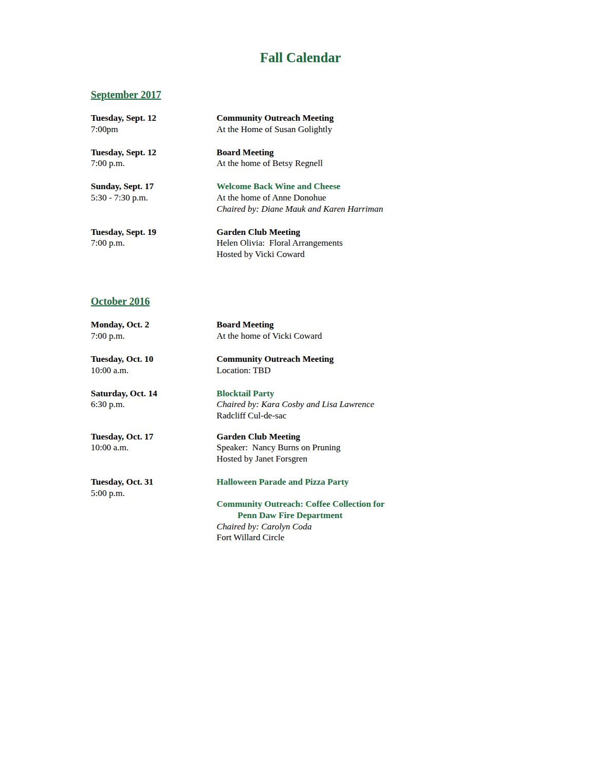Fall Calendar
September 2017
| Tuesday, Sept. 12 7:00pm | Community Outreach Meeting At the Home of Susan Golightly |
| Tuesday, Sept. 12 7:00 p.m. | Board Meeting At the home of Betsy Regnell |
| Sunday, Sept. 17 5:30 - 7:30 p.m. | Welcome Back Wine and Cheese At the home of Anne Donohue Chaired by: Diane Mauk and Karen Harriman |
| Tuesday, Sept. 19 7:00 p.m. | Garden Club Meeting Helen Olivia: Floral Arrangements Hosted by Vicki Coward |
October 2016
| Monday, Oct. 2 7:00 p.m. | Board Meeting At the home of Vicki Coward |
| Tuesday, Oct. 10 10:00 a.m. | Community Outreach Meeting Location: TBD |
| Saturday, Oct. 14 6:30 p.m. | Blocktail Party Chaired by: Kara Cosby and Lisa Lawrence Radcliff Cul-de-sac |
| Tuesday, Oct. 17 10:00 a.m. | Garden Club Meeting Speaker: Nancy Burns on Pruning Hosted by Janet Forsgren |
| Tuesday, Oct. 31 5:00 p.m. | Halloween Parade and Pizza Party Community Outreach: Coffee Collection for Penn Daw Fire Department Chaired by: Carolyn Coda Fort Willard Circle |